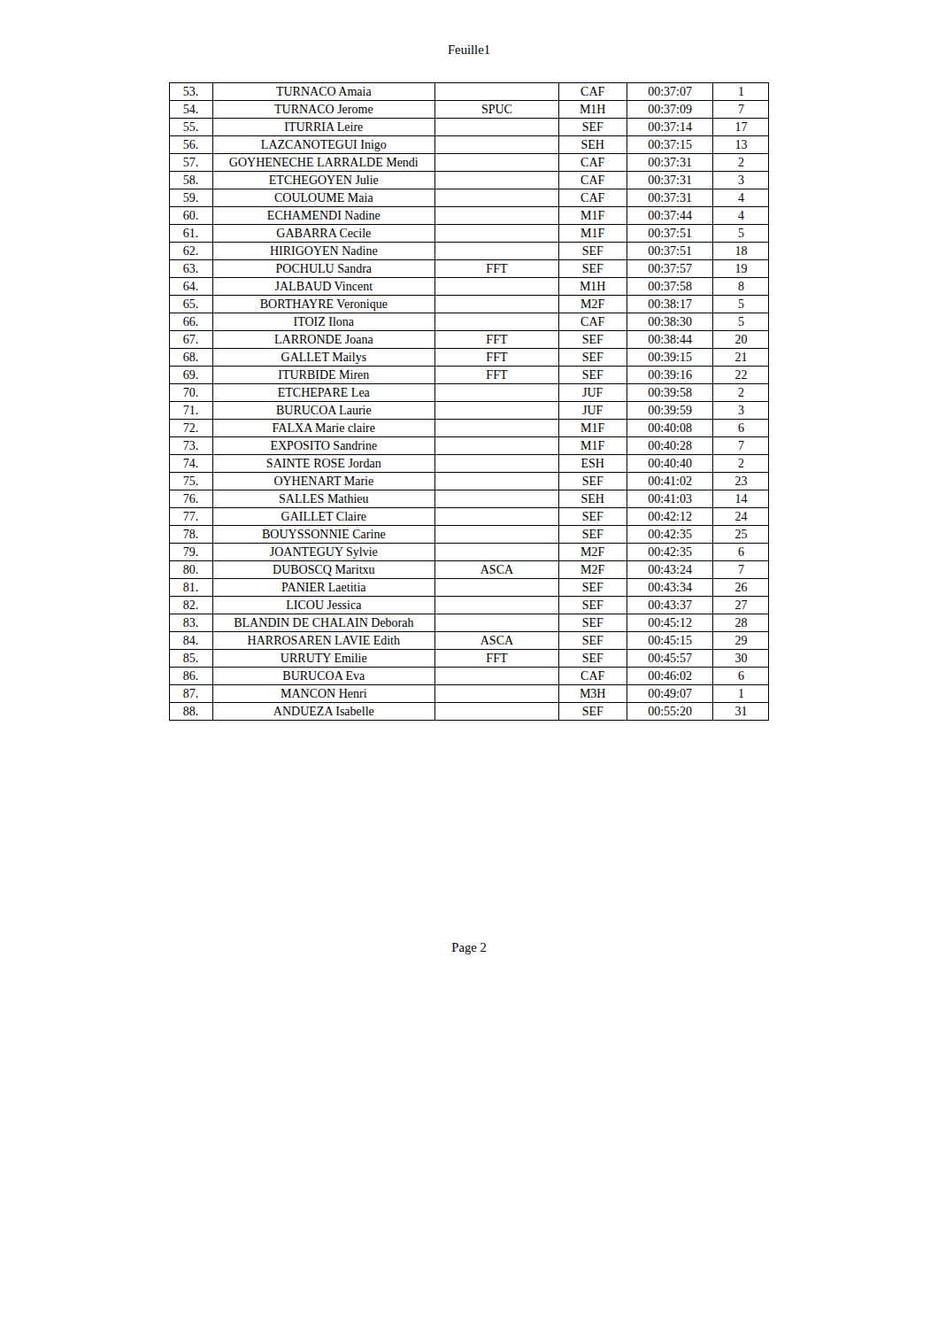Feuille1
| 53. | TURNACO Amaia | | CAF | 00:37:07 | 1 |
| 54. | TURNACO Jerome | SPUC | M1H | 00:37:09 | 7 |
| 55. | ITURRIA Leire | | SEF | 00:37:14 | 17 |
| 56. | LAZCANOTEGUI Inigo | | SEH | 00:37:15 | 13 |
| 57. | GOYHENECHE LARRALDE Mendi | | CAF | 00:37:31 | 2 |
| 58. | ETCHEGOYEN Julie | | CAF | 00:37:31 | 3 |
| 59. | COULOUME Maia | | CAF | 00:37:31 | 4 |
| 60. | ECHAMENDI Nadine | | M1F | 00:37:44 | 4 |
| 61. | GABARRA Cecile | | M1F | 00:37:51 | 5 |
| 62. | HIRIGOYEN Nadine | | SEF | 00:37:51 | 18 |
| 63. | POCHULU Sandra | FFT | SEF | 00:37:57 | 19 |
| 64. | JALBAUD Vincent | | M1H | 00:37:58 | 8 |
| 65. | BORTHAYRE Veronique | | M2F | 00:38:17 | 5 |
| 66. | ITOIZ Ilona | | CAF | 00:38:30 | 5 |
| 67. | LARRONDE Joana | FFT | SEF | 00:38:44 | 20 |
| 68. | GALLET Mailys | FFT | SEF | 00:39:15 | 21 |
| 69. | ITURBIDE Miren | FFT | SEF | 00:39:16 | 22 |
| 70. | ETCHEPARE Lea | | JUF | 00:39:58 | 2 |
| 71. | BURUCOA Laurie | | JUF | 00:39:59 | 3 |
| 72. | FALXA Marie claire | | M1F | 00:40:08 | 6 |
| 73. | EXPOSITO Sandrine | | M1F | 00:40:28 | 7 |
| 74. | SAINTE ROSE Jordan | | ESH | 00:40:40 | 2 |
| 75. | OYHENART Marie | | SEF | 00:41:02 | 23 |
| 76. | SALLES Mathieu | | SEH | 00:41:03 | 14 |
| 77. | GAILLET Claire | | SEF | 00:42:12 | 24 |
| 78. | BOUYSSONNIE Carine | | SEF | 00:42:35 | 25 |
| 79. | JOANTEGUY Sylvie | | M2F | 00:42:35 | 6 |
| 80. | DUBOSCQ Maritxu | ASCA | M2F | 00:43:24 | 7 |
| 81. | PANIER Laetitia | | SEF | 00:43:34 | 26 |
| 82. | LICOU Jessica | | SEF | 00:43:37 | 27 |
| 83. | BLANDIN DE CHALAIN Deborah | | SEF | 00:45:12 | 28 |
| 84. | HARROSAREN LAVIE Edith | ASCA | SEF | 00:45:15 | 29 |
| 85. | URRUTY Emilie | FFT | SEF | 00:45:57 | 30 |
| 86. | BURUCOA Eva | | CAF | 00:46:02 | 6 |
| 87. | MANCON Henri | | M3H | 00:49:07 | 1 |
| 88. | ANDUEZA Isabelle | | SEF | 00:55:20 | 31 |
Page 2